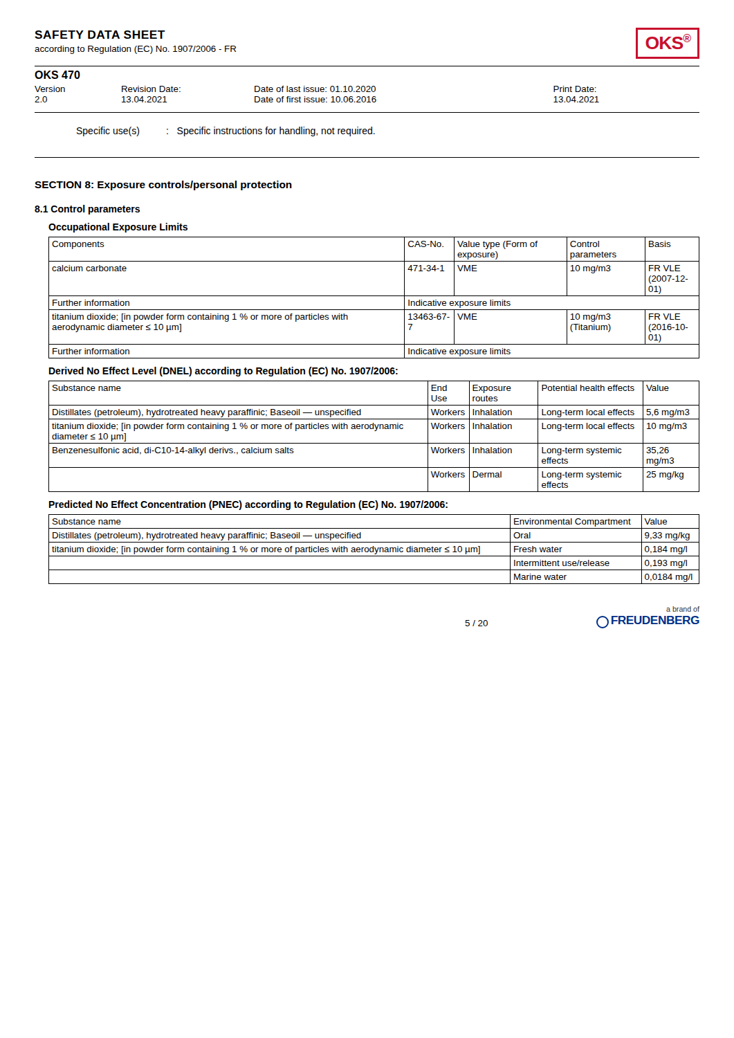SAFETY DATA SHEET
according to Regulation (EC) No. 1907/2006 - FR
OKS®
OKS 470
| Version 2.0 | Revision Date: 13.04.2021 | Date of last issue: 01.10.2020 Date of first issue: 10.06.2016 | Print Date: 13.04.2021 |
Specific use(s): Specific instructions for handling, not required.
SECTION 8: Exposure controls/personal protection
8.1 Control parameters
Occupational Exposure Limits
| Components | CAS-No. | Value type (Form of exposure) | Control parameters | Basis |
| --- | --- | --- | --- | --- |
| calcium carbonate | 471-34-1 | VME | 10 mg/m3 | FR VLE (2007-12-01) |
| Further information | Indicative exposure limits |
| titanium dioxide; [in powder form containing 1 % or more of particles with aerodynamic diameter ≤ 10 µm] | 13463-67-7 | VME | 10 mg/m3 (Titanium) | FR VLE (2016-10-01) |
| Further information | Indicative exposure limits |
Derived No Effect Level (DNEL) according to Regulation (EC) No. 1907/2006:
| Substance name | End Use | Exposure routes | Potential health effects | Value |
| --- | --- | --- | --- | --- |
| Distillates (petroleum), hydrotreated heavy paraffinic; Baseoil — unspecified | Workers | Inhalation | Long-term local effects | 5,6 mg/m3 |
| titanium dioxide; [in powder form containing 1 % or more of particles with aerodynamic diameter ≤ 10 µm] | Workers | Inhalation | Long-term local effects | 10 mg/m3 |
| Benzenesulfonic acid, di-C10-14-alkyl derivs., calcium salts | Workers | Inhalation | Long-term systemic effects | 35,26 mg/m3 |
| | Workers | Dermal | Long-term systemic effects | 25 mg/kg |
Predicted No Effect Concentration (PNEC) according to Regulation (EC) No. 1907/2006:
| Substance name | Environmental Compartment | Value |
| --- | --- | --- |
| Distillates (petroleum), hydrotreated heavy paraffinic; Baseoil — unspecified | Oral | 9,33 mg/kg |
| titanium dioxide; [in powder form containing 1 % or more of particles with aerodynamic diameter ≤ 10 µm] | Fresh water | 0,184 mg/l |
| | Intermittent use/release | 0,193 mg/l |
| | Marine water | 0,0184 mg/l |
5 / 20
a brand of
FREUDENBERG